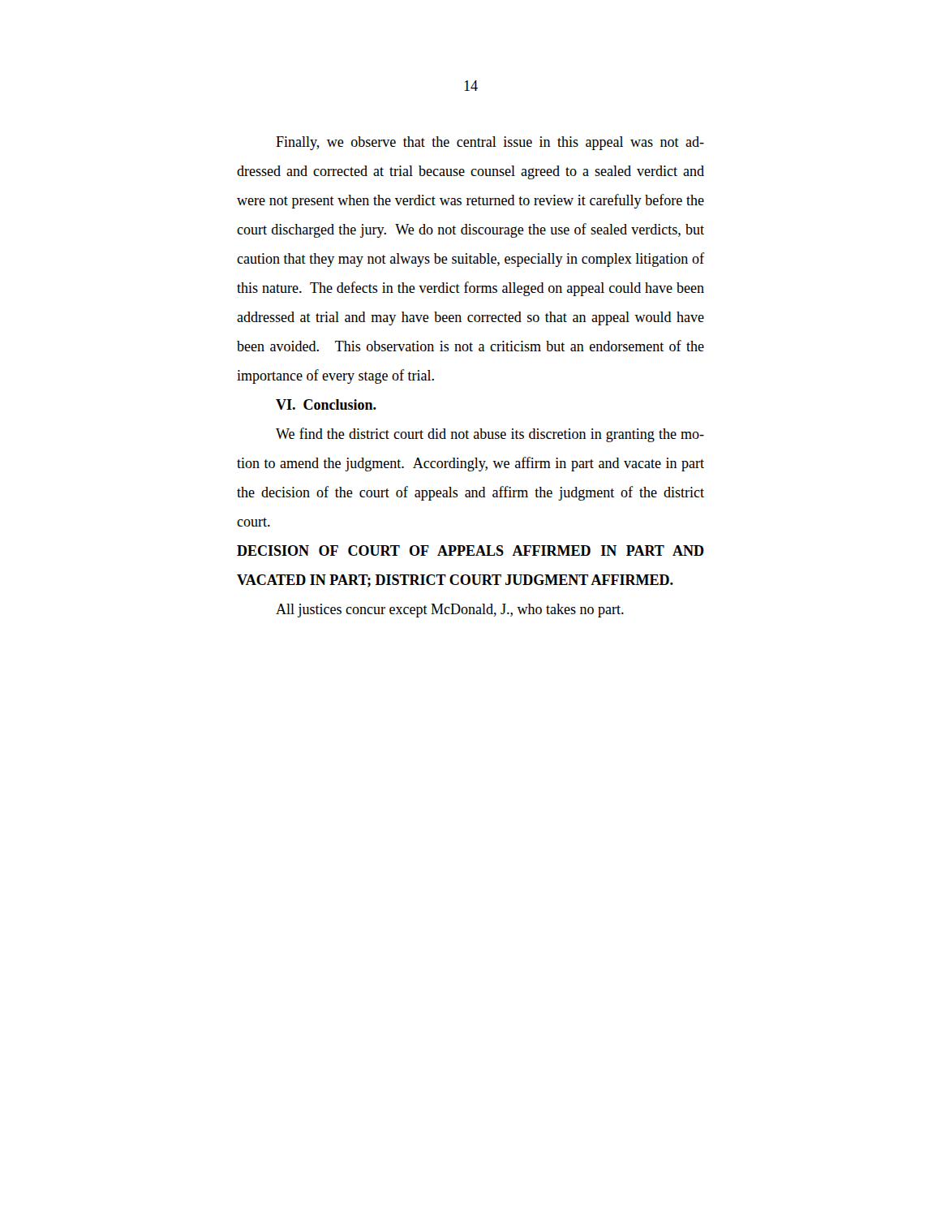14
Finally, we observe that the central issue in this appeal was not addressed and corrected at trial because counsel agreed to a sealed verdict and were not present when the verdict was returned to review it carefully before the court discharged the jury. We do not discourage the use of sealed verdicts, but caution that they may not always be suitable, especially in complex litigation of this nature. The defects in the verdict forms alleged on appeal could have been addressed at trial and may have been corrected so that an appeal would have been avoided. This observation is not a criticism but an endorsement of the importance of every stage of trial.
VI. Conclusion.
We find the district court did not abuse its discretion in granting the motion to amend the judgment. Accordingly, we affirm in part and vacate in part the decision of the court of appeals and affirm the judgment of the district court.
DECISION OF COURT OF APPEALS AFFIRMED IN PART AND VACATED IN PART; DISTRICT COURT JUDGMENT AFFIRMED.
All justices concur except McDonald, J., who takes no part.